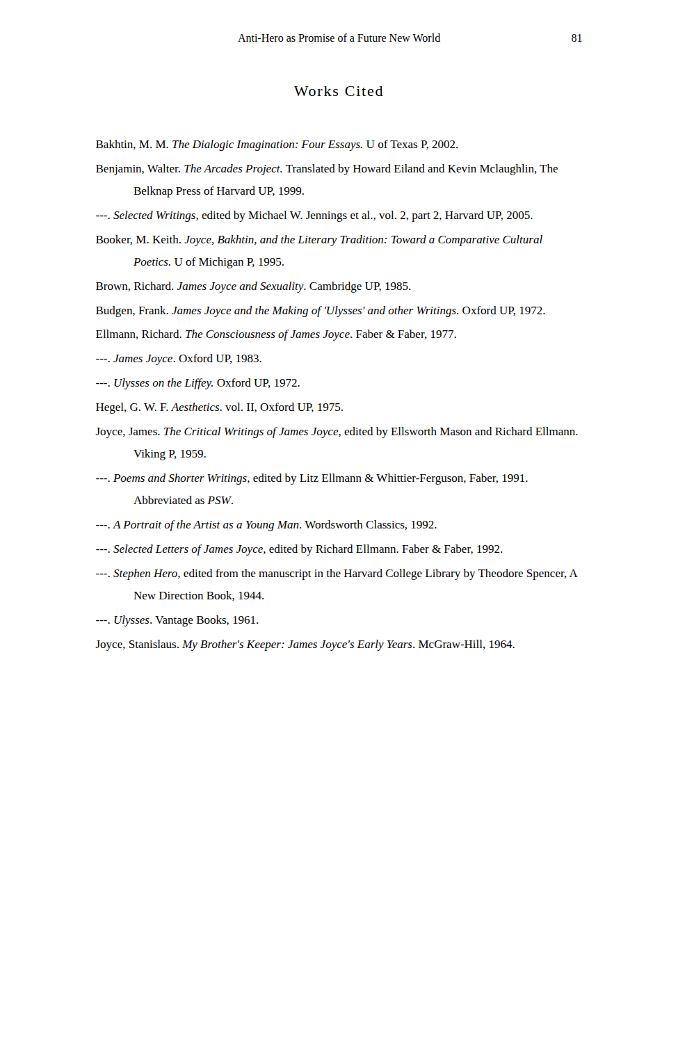Anti-Hero as Promise of a Future New World 81
Works Cited
Bakhtin, M. M. The Dialogic Imagination: Four Essays. U of Texas P, 2002.
Benjamin, Walter. The Arcades Project. Translated by Howard Eiland and Kevin Mclaughlin, The Belknap Press of Harvard UP, 1999.
---. Selected Writings, edited by Michael W. Jennings et al., vol. 2, part 2, Harvard UP, 2005.
Booker, M. Keith. Joyce, Bakhtin, and the Literary Tradition: Toward a Comparative Cultural Poetics. U of Michigan P, 1995.
Brown, Richard. James Joyce and Sexuality. Cambridge UP, 1985.
Budgen, Frank. James Joyce and the Making of 'Ulysses' and other Writings. Oxford UP, 1972.
Ellmann, Richard. The Consciousness of James Joyce. Faber & Faber, 1977.
---. James Joyce. Oxford UP, 1983.
---. Ulysses on the Liffey. Oxford UP, 1972.
Hegel, G. W. F. Aesthetics. vol. II, Oxford UP, 1975.
Joyce, James. The Critical Writings of James Joyce, edited by Ellsworth Mason and Richard Ellmann. Viking P, 1959.
---. Poems and Shorter Writings, edited by Litz Ellmann & Whittier-Ferguson, Faber, 1991. Abbreviated as PSW.
---. A Portrait of the Artist as a Young Man. Wordsworth Classics, 1992.
---. Selected Letters of James Joyce, edited by Richard Ellmann. Faber & Faber, 1992.
---. Stephen Hero, edited from the manuscript in the Harvard College Library by Theodore Spencer, A New Direction Book, 1944.
---. Ulysses. Vantage Books, 1961.
Joyce, Stanislaus. My Brother's Keeper: James Joyce's Early Years. McGraw-Hill, 1964.